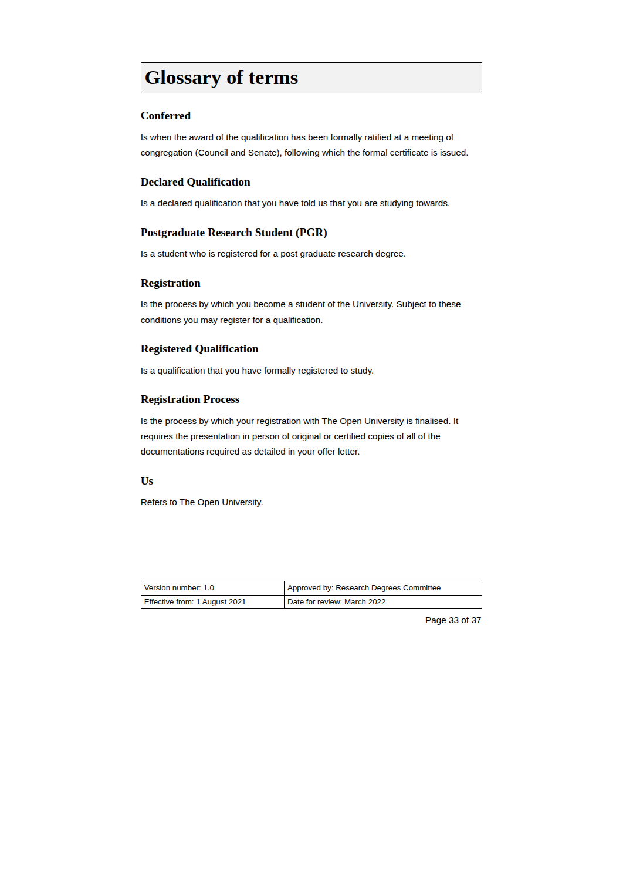Glossary of terms
Conferred
Is when the award of the qualification has been formally ratified at a meeting of congregation (Council and Senate), following which the formal certificate is issued.
Declared Qualification
Is a declared qualification that you have told us that you are studying towards.
Postgraduate Research Student (PGR)
Is a student who is registered for a post graduate research degree.
Registration
Is the process by which you become a student of the University. Subject to these conditions you may register for a qualification.
Registered Qualification
Is a qualification that you have formally registered to study.
Registration Process
Is the process by which your registration with The Open University is finalised. It requires the presentation in person of original or certified copies of all of the documentations required as detailed in your offer letter.
Us
Refers to The Open University.
| Version number: 1.0 | Approved by: Research Degrees Committee |
| Effective from: 1 August 2021 | Date for review: March 2022 |
Page 33 of 37